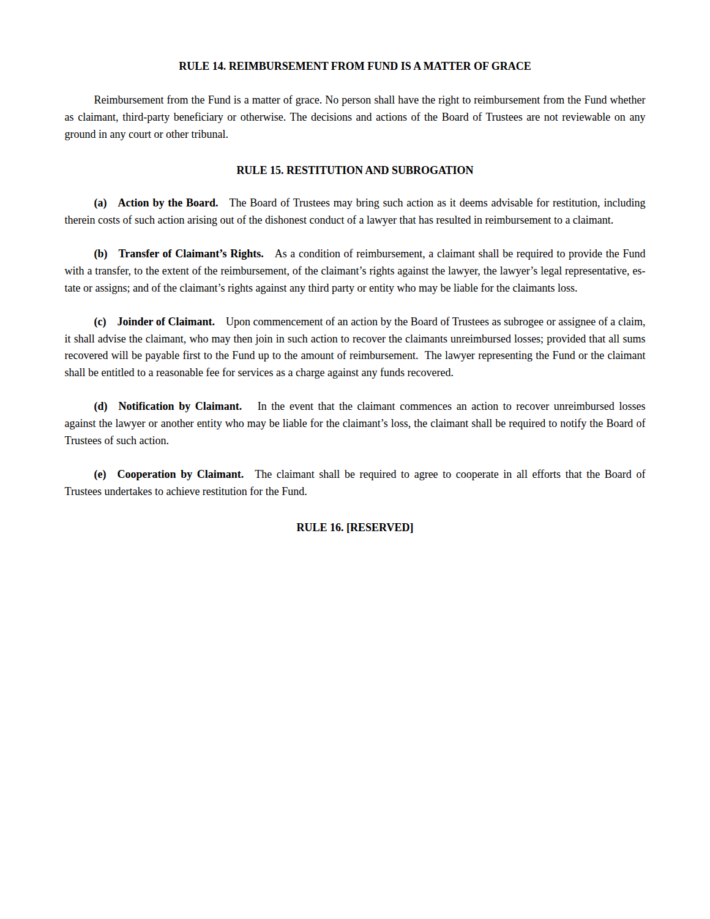RULE 14. REIMBURSEMENT FROM FUND IS A MATTER OF GRACE
Reimbursement from the Fund is a matter of grace. No person shall have the right to reimbursement from the Fund whether as claimant, third-party beneficiary or otherwise. The decisions and actions of the Board of Trustees are not reviewable on any ground in any court or other tribunal.
RULE 15. RESTITUTION AND SUBROGATION
(a) Action by the Board. The Board of Trustees may bring such action as it deems advisable for restitution, including therein costs of such action arising out of the dishonest conduct of a lawyer that has resulted in reimbursement to a claimant.
(b) Transfer of Claimant’s Rights. As a condition of reimbursement, a claimant shall be required to provide the Fund with a transfer, to the extent of the reimbursement, of the claimant’s rights against the lawyer, the lawyer’s legal representative, estate or assigns; and of the claimant’s rights against any third party or entity who may be liable for the claimants loss.
(c) Joinder of Claimant. Upon commencement of an action by the Board of Trustees as subrogee or assignee of a claim, it shall advise the claimant, who may then join in such action to recover the claimants unreimbursed losses; provided that all sums recovered will be payable first to the Fund up to the amount of reimbursement. The lawyer representing the Fund or the claimant shall be entitled to a reasonable fee for services as a charge against any funds recovered.
(d) Notification by Claimant.  In the event that the claimant commences an action to recover unreimbursed losses against the lawyer or another entity who may be liable for the claimant’s loss, the claimant shall be required to notify the Board of Trustees of such action.
(e) Cooperation by Claimant. The claimant shall be required to agree to cooperate in all efforts that the Board of Trustees undertakes to achieve restitution for the Fund.
RULE 16. [RESERVED]